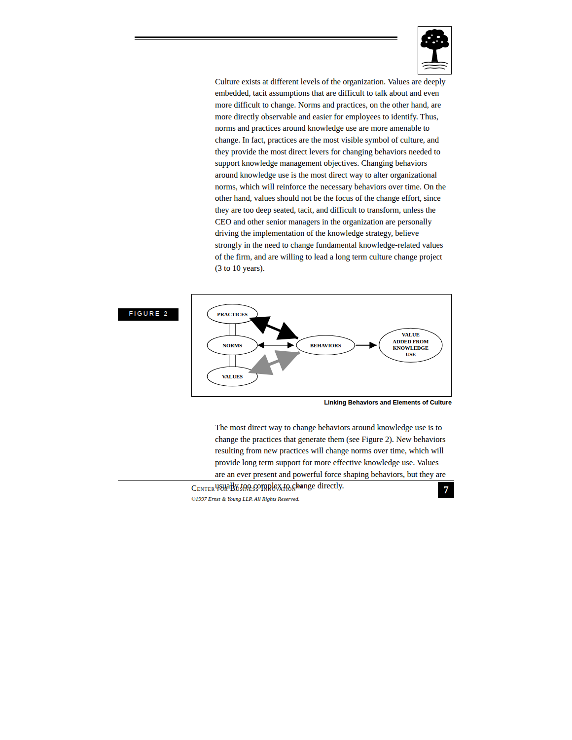Culture exists at different levels of the organization. Values are deeply embedded, tacit assumptions that are difficult to talk about and even more difficult to change. Norms and practices, on the other hand, are more directly observable and easier for employees to identify. Thus, norms and practices around knowledge use are more amenable to change. In fact, practices are the most visible symbol of culture, and they provide the most direct levers for changing behaviors needed to support knowledge management objectives. Changing behaviors around knowledge use is the most direct way to alter organizational norms, which will reinforce the necessary behaviors over time. On the other hand, values should not be the focus of the change effort, since they are too deep seated, tacit, and difficult to transform, unless the CEO and other senior managers in the organization are personally driving the implementation of the knowledge strategy, believe strongly in the need to change fundamental knowledge-related values of the firm, and are willing to lead a long term culture change project (3 to 10 years).
FIGURE 2
PRACTICES NORMS VALUES BEHAVIORS VALUE ADDED FROM KNOWLEDGE USE
Linking Behaviors and Elements of Culture
The most direct way to change behaviors around knowledge use is to change the practices that generate them (see Figure 2). New behaviors resulting from new practices will change norms over time, which will provide long term support for more effective knowledge use. Values are an ever present and powerful force shaping behaviors, but they are usually too complex to change directly.
Center for Business InnovationSM
©1997 Ernst & Young LLP. All Rights Reserved.
7